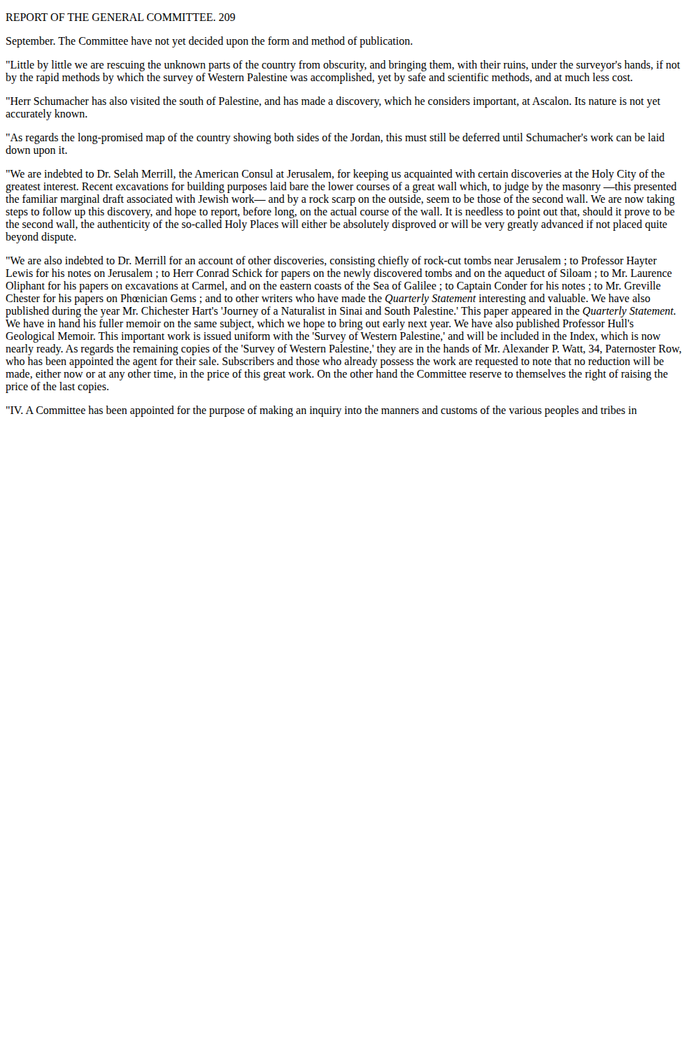REPORT OF THE GENERAL COMMITTEE. 209
September. The Committee have not yet decided upon the form and method of publication.
"Little by little we are rescuing the unknown parts of the country from obscurity, and bringing them, with their ruins, under the surveyor's hands, if not by the rapid methods by which the survey of Western Palestine was accomplished, yet by safe and scientific methods, and at much less cost.
"Herr Schumacher has also visited the south of Palestine, and has made a discovery, which he considers important, at Ascalon. Its nature is not yet accurately known.
"As regards the long-promised map of the country showing both sides of the Jordan, this must still be deferred until Schumacher's work can be laid down upon it.
"We are indebted to Dr. Selah Merrill, the American Consul at Jerusalem, for keeping us acquainted with certain discoveries at the Holy City of the greatest interest. Recent excavations for building purposes laid bare the lower courses of a great wall which, to judge by the masonry —this presented the familiar marginal draft associated with Jewish work— and by a rock scarp on the outside, seem to be those of the second wall. We are now taking steps to follow up this discovery, and hope to report, before long, on the actual course of the wall. It is needless to point out that, should it prove to be the second wall, the authenticity of the so-called Holy Places will either be absolutely disproved or will be very greatly advanced if not placed quite beyond dispute.
"We are also indebted to Dr. Merrill for an account of other discoveries, consisting chiefly of rock-cut tombs near Jerusalem ; to Professor Hayter Lewis for his notes on Jerusalem ; to Herr Conrad Schick for papers on the newly discovered tombs and on the aqueduct of Siloam ; to Mr. Laurence Oliphant for his papers on excavations at Carmel, and on the eastern coasts of the Sea of Galilee ; to Captain Conder for his notes ; to Mr. Greville Chester for his papers on Phœnician Gems ; and to other writers who have made the Quarterly Statement interesting and valuable. We have also published during the year Mr. Chichester Hart's 'Journey of a Naturalist in Sinai and South Palestine.' This paper appeared in the Quarterly Statement. We have in hand his fuller memoir on the same subject, which we hope to bring out early next year. We have also published Professor Hull's Geological Memoir. This important work is issued uniform with the 'Survey of Western Palestine,' and will be included in the Index, which is now nearly ready. As regards the remaining copies of the 'Survey of Western Palestine,' they are in the hands of Mr. Alexander P. Watt, 34, Paternoster Row, who has been appointed the agent for their sale. Subscribers and those who already possess the work are requested to note that no reduction will be made, either now or at any other time, in the price of this great work. On the other hand the Committee reserve to themselves the right of raising the price of the last copies.
"IV. A Committee has been appointed for the purpose of making an inquiry into the manners and customs of the various peoples and tribes in